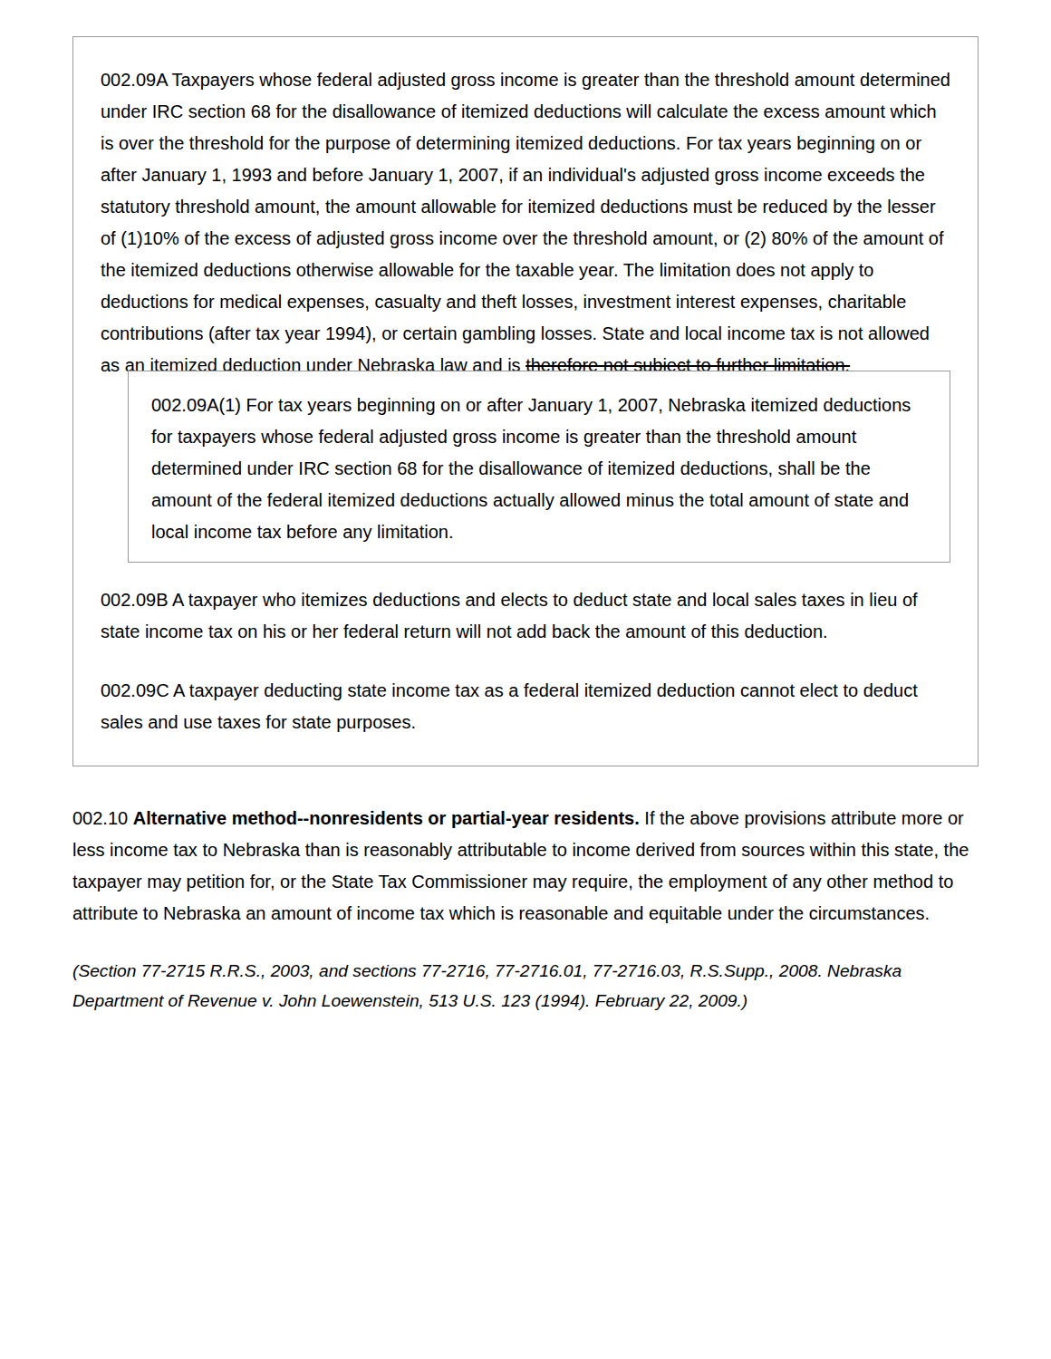002.09A Taxpayers whose federal adjusted gross income is greater than the threshold amount determined under IRC section 68 for the disallowance of itemized deductions will calculate the excess amount which is over the threshold for the purpose of determining itemized deductions. For tax years beginning on or after January 1, 1993 and before January 1, 2007, if an individual's adjusted gross income exceeds the statutory threshold amount, the amount allowable for itemized deductions must be reduced by the lesser of (1)10% of the excess of adjusted gross income over the threshold amount, or (2) 80% of the amount of the itemized deductions otherwise allowable for the taxable year. The limitation does not apply to deductions for medical expenses, casualty and theft losses, investment interest expenses, charitable contributions (after tax year 1994), or certain gambling losses. State and local income tax is not allowed as an itemized deduction under Nebraska law and is therefore not subject to further limitation.
002.09A(1) For tax years beginning on or after January 1, 2007, Nebraska itemized deductions for taxpayers whose federal adjusted gross income is greater than the threshold amount determined under IRC section 68 for the disallowance of itemized deductions, shall be the amount of the federal itemized deductions actually allowed minus the total amount of state and local income tax before any limitation.
002.09B A taxpayer who itemizes deductions and elects to deduct state and local sales taxes in lieu of state income tax on his or her federal return will not add back the amount of this deduction.
002.09C A taxpayer deducting state income tax as a federal itemized deduction cannot elect to deduct sales and use taxes for state purposes.
002.10 Alternative method--nonresidents or partial-year residents. If the above provisions attribute more or less income tax to Nebraska than is reasonably attributable to income derived from sources within this state, the taxpayer may petition for, or the State Tax Commissioner may require, the employment of any other method to attribute to Nebraska an amount of income tax which is reasonable and equitable under the circumstances.
(Section 77-2715 R.R.S., 2003, and sections 77-2716, 77-2716.01, 77-2716.03, R.S.Supp., 2008. Nebraska Department of Revenue v. John Loewenstein, 513 U.S. 123 (1994). February 22, 2009.)